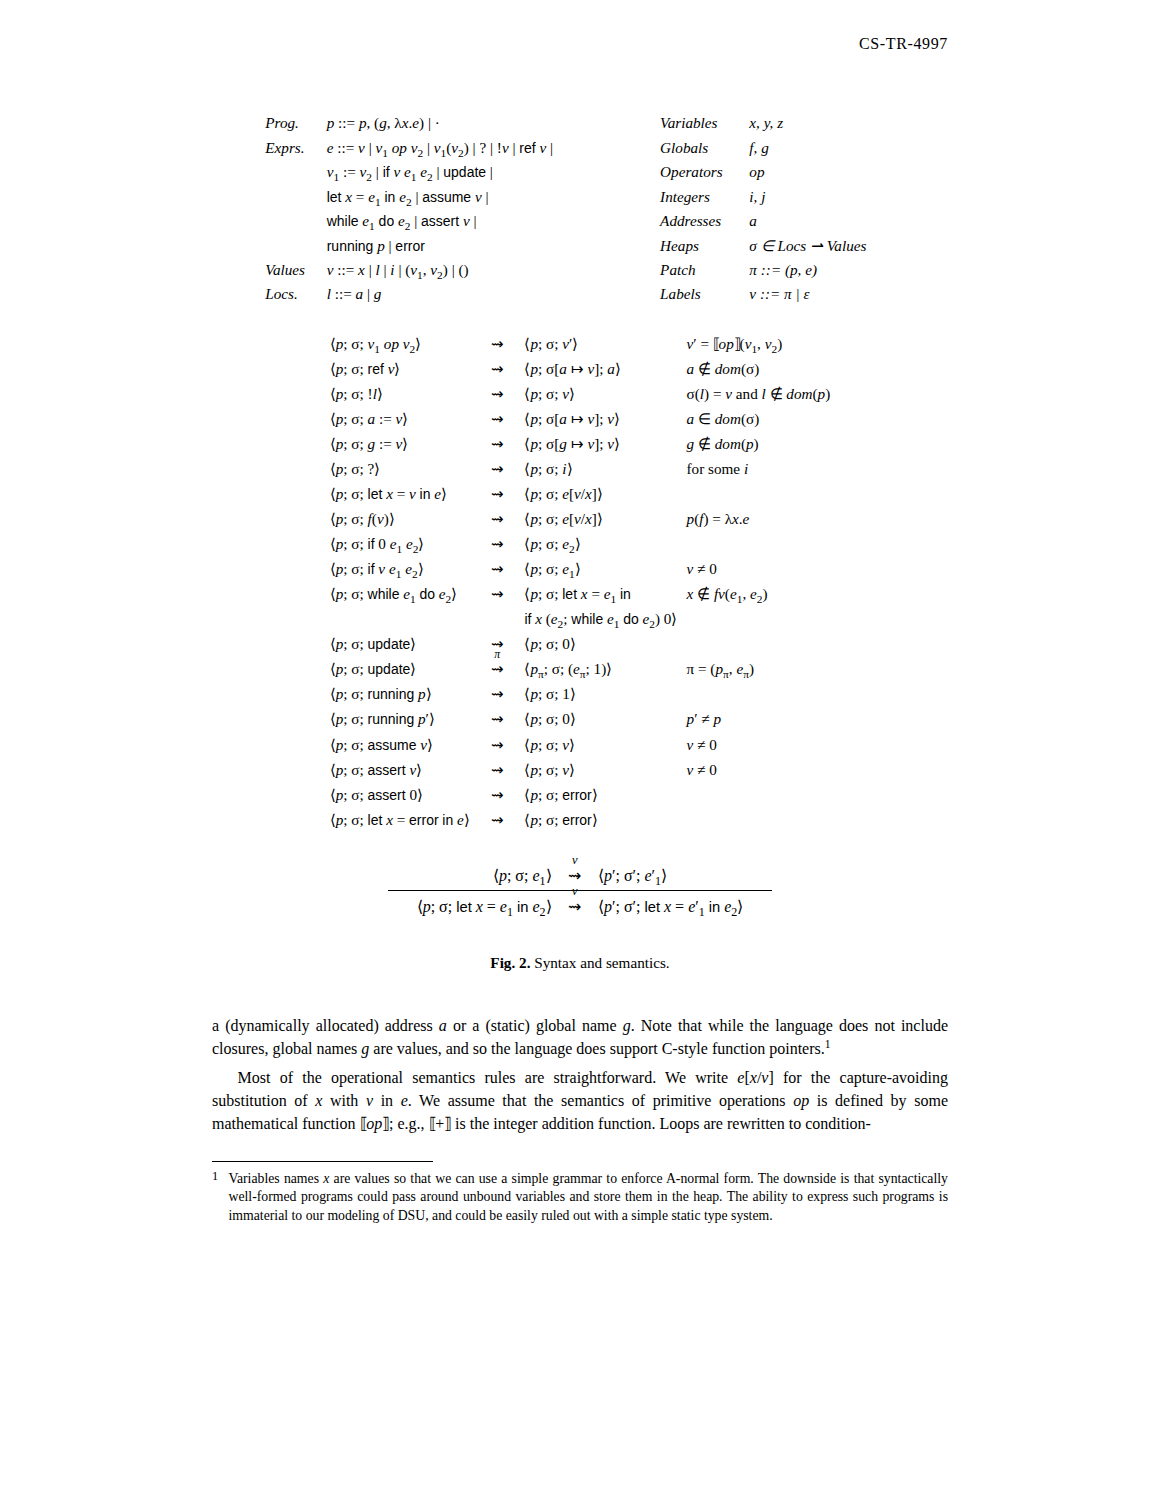CS-TR-4997
| Prog. | p ::= p , ( g , λ x . e ) / · | | Variables | x , y , z |
| Exprs. | e ::= v / v 1 op v 2 / v 1 ( v 2 ) / ? / ! v / ref v / | | Globals | f , g |
| | v 1 := v 2 / if v e 1 e 2 / update / | | Operators | op |
| | let x = e 1 in e 2 / assume v / | | Integers | i , j |
| | while e 1 do e 2 / assert v / | | Addresses | a |
| | running p / error | | Heaps | σ ∈ Locs ⇀ Values |
| Values | v ::= x / l / i / ( v 1 , v 2 ) / () | | Patch | π ::= ( p , e ) |
| Locs. | l ::= a / g | | Labels | ν ::= π / ε |
| ⟨ p ; σ; v 1 op v 2 ⟩ | ⇝ | ⟨ p ; σ; v ′⟩ | v ′ = ⟦ op ⟧ ( v 1 , v 2 ) |
| ⟨ p ; σ; ref v ⟩ | ⇝ | ⟨ p ; σ[ a ↦ v ]; a ⟩ | a ∉ dom (σ) |
| ⟨ p ; σ; ! l ⟩ | ⇝ | ⟨ p ; σ; v ⟩ | σ( l ) = v and l ∉ dom ( p ) |
| ⟨ p ; σ; a := v ⟩ | ⇝ | ⟨ p ; σ[ a ↦ v ]; v ⟩ | a ∈ dom (σ) |
| ⟨ p ; σ; g := v ⟩ | ⇝ | ⟨ p ; σ[ g ↦ v ]; v ⟩ | g ∉ dom ( p ) |
| ⟨ p ; σ; ?⟩ | ⇝ | ⟨ p ; σ; i ⟩ | for some i |
| ⟨ p ; σ; let x = v in e ⟩ | ⇝ | ⟨ p ; σ; e [ v / x ]⟩ | |
| ⟨ p ; σ; f ( v )⟩ | ⇝ | ⟨ p ; σ; e [ v / x ]⟩ | p ( f ) = λ x . e |
| ⟨ p ; σ; if 0 e 1 e 2 ⟩ | ⇝ | ⟨ p ; σ; e 2 ⟩ | |
| ⟨ p ; σ; if v e 1 e 2 ⟩ | ⇝ | ⟨ p ; σ; e 1 ⟩ | v ≠ 0 |
| ⟨ p ; σ; while e 1 do e 2 ⟩ | ⇝ | ⟨ p ; σ; let x = e 1 in | x ∉ fv ( e 1 , e 2 ) |
| | | if x ( e 2 ; while e 1 do e 2 ) 0⟩ | |
| ⟨ p ; σ; update ⟩ | ⇝ | ⟨ p ; σ; 0⟩ | |
| ⟨ p ; σ; update ⟩ | π ⇝ | ⟨ p π ; σ; ( e π ; 1)⟩ | π = ( p π , e π ) |
| ⟨ p ; σ; running p ⟩ | ⇝ | ⟨ p ; σ; 1⟩ | |
| ⟨ p ; σ; running p ′⟩ | ⇝ | ⟨ p ; σ; 0⟩ | p ′ ≠ p |
| ⟨ p ; σ; assume v ⟩ | ⇝ | ⟨ p ; σ; v ⟩ | v ≠ 0 |
| ⟨ p ; σ; assert v ⟩ | ⇝ | ⟨ p ; σ; v ⟩ | v ≠ 0 |
| ⟨ p ; σ; assert 0⟩ | ⇝ | ⟨ p ; σ; error ⟩ | |
| ⟨ p ; σ; let x = error in e ⟩ | ⇝ | ⟨ p ; σ; error ⟩ | |
⟨p; σ; e 1⟩ ν⇝ ⟨p′; σ′; e′1⟩
⟨p; σ; let x = e 1 in e 2⟩ ν⇝ ⟨p′; σ′; let x = e′1 in e 2⟩
Fig. 2. Syntax and semantics.
a (dynamically allocated) address a or a (static) global name g. Note that while the language does not include closures, global names g are values, and so the language does support C-style function pointers.1
Most of the operational semantics rules are straightforward. We write e[x/v] for the capture-avoiding substitution of x with v in e. We assume that the semantics of primitive operations op is defined by some mathematical function ⟦op⟧; e.g., ⟦+⟧ is the integer addition function. Loops are rewritten to condition-
1 Variables names x are values so that we can use a simple grammar to enforce A-normal form. The downside is that syntactically well-formed programs could pass around unbound variables and store them in the heap. The ability to express such programs is immaterial to our modeling of DSU, and could be easily ruled out with a simple static type system.